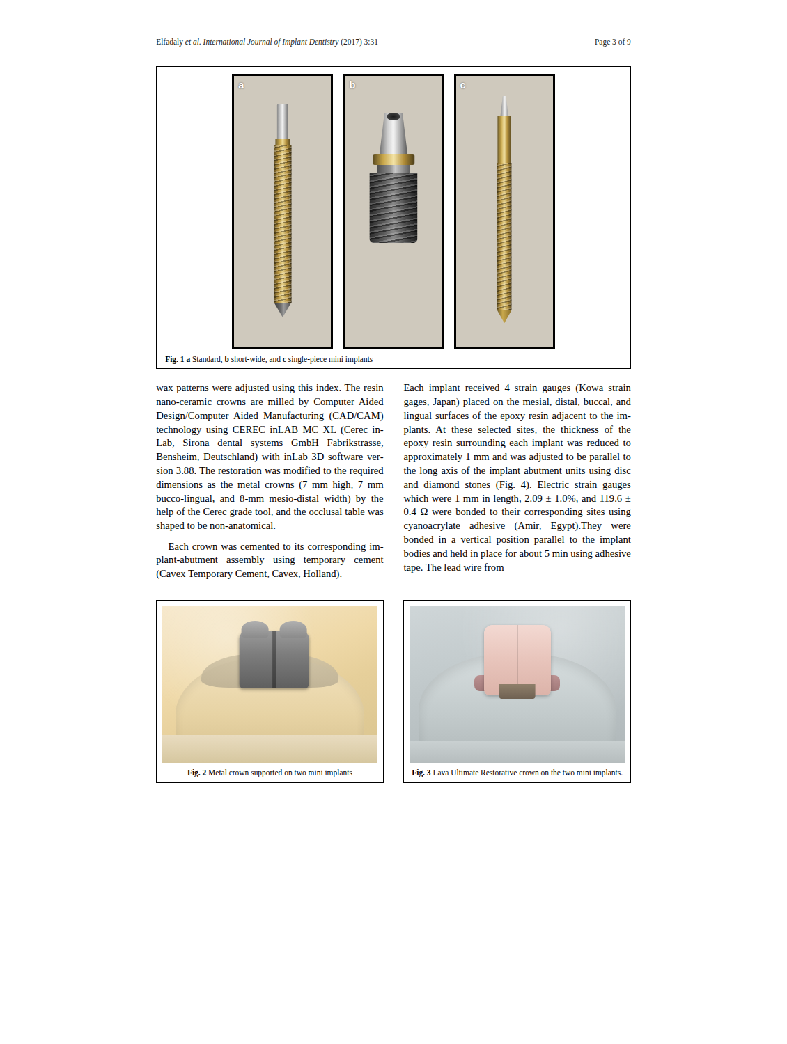Elfadaly et al. International Journal of Implant Dentistry (2017) 3:31
Page 3 of 9
a
b
c
Fig. 1 a Standard, b short-wide, and c single-piece mini implants
wax patterns were adjusted using this index. The resin nano-ceramic crowns are milled by Computer Aided Design/Computer Aided Manufacturing (CAD/CAM) technology using CEREC inLAB MC XL (Cerec inLab, Sirona dental systems GmbH Fabrikstrasse, Bensheim, Deutschland) with inLab 3D software version 3.88. The restoration was modified to the required dimensions as the metal crowns (7 mm high, 7 mm bucco-lingual, and 8-mm mesio-distal width) by the help of the Cerec grade tool, and the occlusal table was shaped to be non-anatomical.
Each crown was cemented to its corresponding implant-abutment assembly using temporary cement (Cavex Temporary Cement, Cavex, Holland).
Each implant received 4 strain gauges (Kowa strain gages, Japan) placed on the mesial, distal, buccal, and lingual surfaces of the epoxy resin adjacent to the implants. At these selected sites, the thickness of the epoxy resin surrounding each implant was reduced to approximately 1 mm and was adjusted to be parallel to the long axis of the implant abutment units using disc and diamond stones (Fig. 4). Electric strain gauges which were 1 mm in length, 2.09 ± 1.0%, and 119.6 ± 0.4 Ω were bonded to their corresponding sites using cyanoacrylate adhesive (Amir, Egypt).They were bonded in a vertical position parallel to the implant bodies and held in place for about 5 min using adhesive tape. The lead wire from
Fig. 2 Metal crown supported on two mini implants
Fig. 3 Lava Ultimate Restorative crown on the two mini implants.